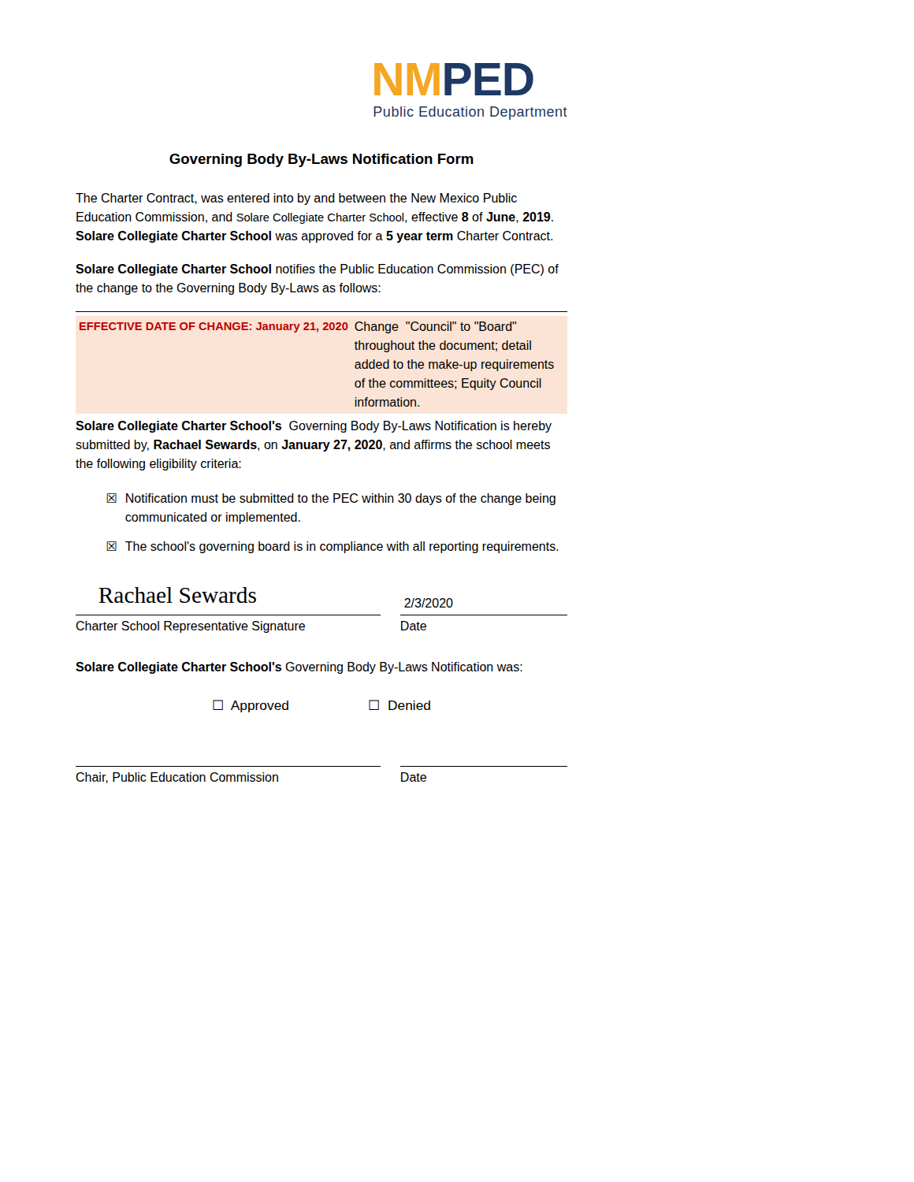NM PED
Public Education Department
Governing Body By-Laws Notification Form
The Charter Contract, was entered into by and between the New Mexico Public Education Commission, and Solare Collegiate Charter School, effective 8 of June, 2019. Solare Collegiate Charter School was approved for a 5 year term Charter Contract.
Solare Collegiate Charter School notifies the Public Education Commission (PEC) of the change to the Governing Body By-Laws as follows:
| EFFECTIVE DATE OF CHANGE: January 21, 2020 | Change "Council" to "Board" throughout the document; detail added to the make-up requirements of the committees; Equity Council information. |
Solare Collegiate Charter School's Governing Body By-Laws Notification is hereby submitted by, Rachael Sewards, on January 27, 2020, and affirms the school meets the following eligibility criteria:
☒ Notification must be submitted to the PEC within 30 days of the change being communicated or implemented.
☒ The school's governing board is in compliance with all reporting requirements.
Rachael Sewards
2/3/2020
Charter School Representative Signature
Date
Solare Collegiate Charter School's Governing Body By-Laws Notification was:
☐ Approved ☐ Denied
Chair, Public Education Commission
Date